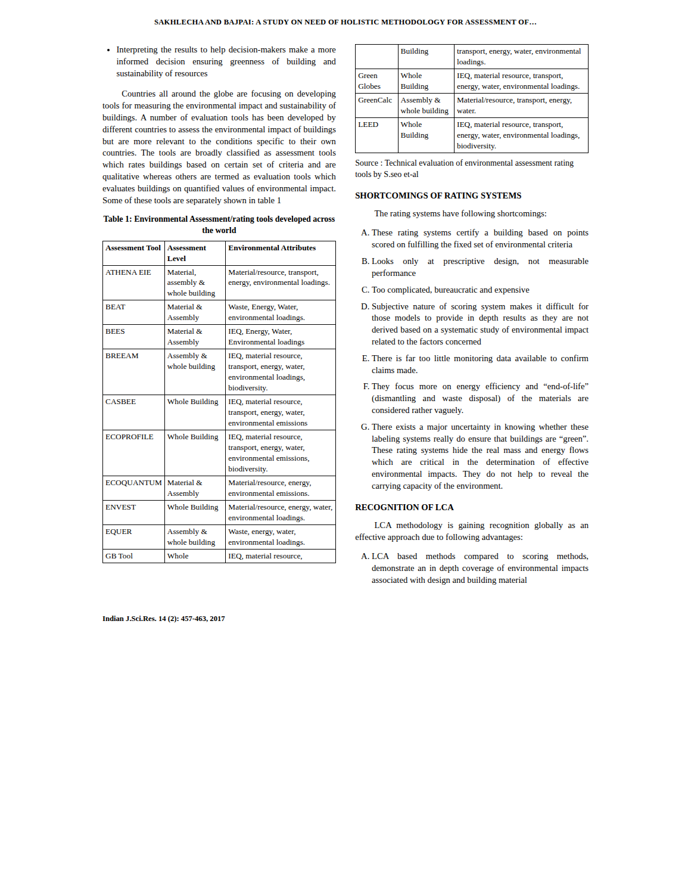SAKHLECHA AND BAJPAI: A STUDY ON NEED OF HOLISTIC METHODOLOGY FOR ASSESSMENT OF…
Interpreting the results to help decision-makers make a more informed decision ensuring greenness of building and sustainability of resources
Countries all around the globe are focusing on developing tools for measuring the environmental impact and sustainability of buildings. A number of evaluation tools has been developed by different countries to assess the environmental impact of buildings but are more relevant to the conditions specific to their own countries. The tools are broadly classified as assessment tools which rates buildings based on certain set of criteria and are qualitative whereas others are termed as evaluation tools which evaluates buildings on quantified values of environmental impact. Some of these tools are separately shown in table 1
Table 1: Environmental Assessment/rating tools developed across the world
| Assessment Tool | Assessment Level | Environmental Attributes |
| --- | --- | --- |
| ATHENA EIE | Material, assembly & whole building | Material/resource, transport, energy, environmental loadings. |
| BEAT | Material & Assembly | Waste, Energy, Water, environmental loadings. |
| BEES | Material & Assembly | IEQ, Energy, Water, Environmental loadings |
| BREEAM | Assembly & whole building | IEQ, material resource, transport, energy, water, environmental loadings, biodiversity. |
| CASBEE | Whole Building | IEQ, material resource, transport, energy, water, environmental emissions |
| ECOPROFILE | Whole Building | IEQ, material resource, transport, energy, water, environmental emissions, biodiversity. |
| ECOQUANTUM | Material & Assembly | Material/resource, energy, environmental emissions. |
| ENVEST | Whole Building | Material/resource, energy, water, environmental loadings. |
| EQUER | Assembly & whole building | Waste, energy, water, environmental loadings. |
| GB Tool | Whole | IEQ, material resource, |
| | Building | transport, energy, water, environmental loadings. |
| Green Globes | Whole Building | IEQ, material resource, transport, energy, water, environmental loadings. |
| GreenCalc | Assembly & whole building | Material/resource, transport, energy, water. |
| LEED | Whole Building | IEQ, material resource, transport, energy, water, environmental loadings, biodiversity. |
Source : Technical evaluation of environmental assessment rating tools by S.seo et-al
Shortcomings of Rating Systems
The rating systems have following shortcomings:
These rating systems certify a building based on points scored on fulfilling the fixed set of environmental criteria
Looks only at prescriptive design, not measurable performance
Too complicated, bureaucratic and expensive
Subjective nature of scoring system makes it difficult for those models to provide in depth results as they are not derived based on a systematic study of environmental impact related to the factors concerned
There is far too little monitoring data available to confirm claims made.
They focus more on energy efficiency and “end-of-life” (dismantling and waste disposal) of the materials are considered rather vaguely.
There exists a major uncertainty in knowing whether these labeling systems really do ensure that buildings are “green”. These rating systems hide the real mass and energy flows which are critical in the determination of effective environmental impacts. They do not help to reveal the carrying capacity of the environment.
Recognition of LCA
LCA methodology is gaining recognition globally as an effective approach due to following advantages:
LCA based methods compared to scoring methods, demonstrate an in depth coverage of environmental impacts associated with design and building material
Indian J.Sci.Res. 14 (2): 457-463, 2017